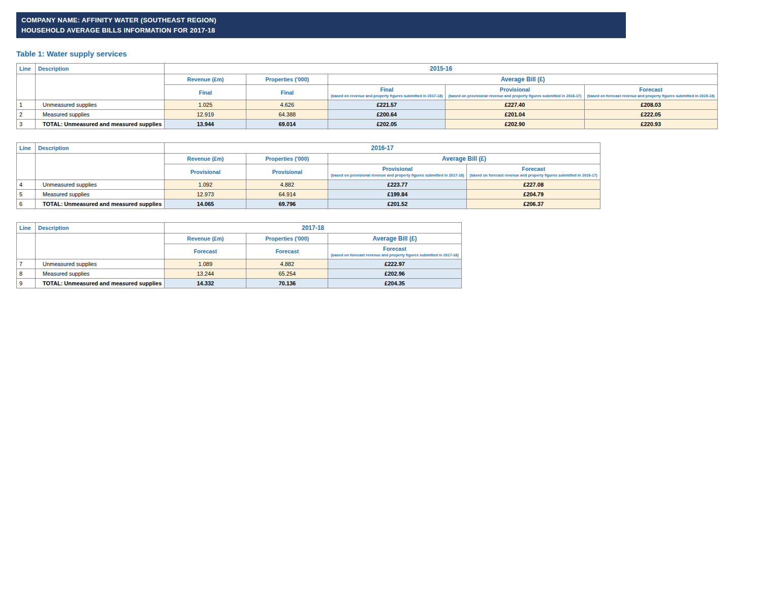COMPANY NAME: AFFINITY WATER (SOUTHEAST REGION)
HOUSEHOLD AVERAGE BILLS INFORMATION FOR 2017-18
Table 1: Water supply services
| Line | Description | 2015-16 |
| | | Revenue (£m) | Properties ('000) | Average Bill (£) |
| Final | Final | Final (based on revenue and property figures submitted in 2017-18) | Provisional (based on provisional revenue and property figures submitted in 2016-17) | Forecast (based on forecast revenue and property figures submitted in 2015-16) |
| 1 | Unmeasured supplies | 1.025 | 4.626 | £221.57 | £227.40 | £208.03 |
| 2 | Measured supplies | 12.919 | 64.388 | £200.64 | £201.04 | £222.05 |
| 3 | TOTAL: Unmeasured and measured supplies | 13.944 | 69.014 | £202.05 | £202.90 | £220.93 |
| Line | Description | 2016-17 |
| | | Revenue (£m) | Properties ('000) | Average Bill (£) |
| Provisional | Provisional | Provisional (based on provisional revenue and property figures submitted in 2017-18) | Forecast (based on forecast revenue and property figures submitted in 2016-17) |
| 4 | Unmeasured supplies | 1.092 | 4.882 | £223.77 | £227.08 |
| 5 | Measured supplies | 12.973 | 64.914 | £199.84 | £204.79 |
| 6 | TOTAL: Unmeasured and measured supplies | 14.065 | 69.796 | £201.52 | £206.37 |
| Line | Description | 2017-18 |
| | | Revenue (£m) | Properties ('000) | Average Bill (£) |
| Forecast | Forecast | Forecast (based on forecast revenue and property figures submitted in 2017-18) |
| 7 | Unmeasured supplies | 1.089 | 4.882 | £222.97 |
| 8 | Measured supplies | 13.244 | 65.254 | £202.96 |
| 9 | TOTAL: Unmeasured and measured supplies | 14.332 | 70.136 | £204.35 |